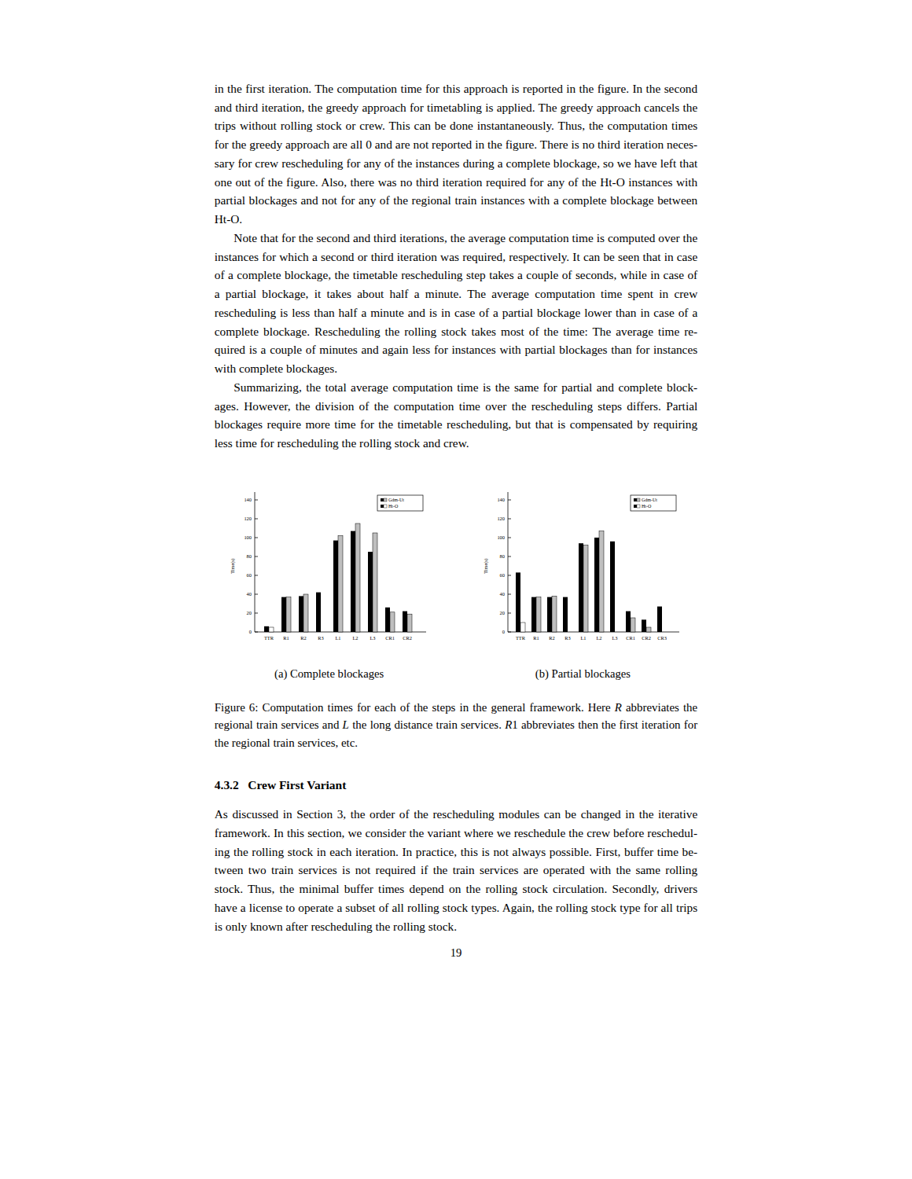in the first iteration. The computation time for this approach is reported in the figure. In the second and third iteration, the greedy approach for timetabling is applied. The greedy approach cancels the trips without rolling stock or crew. This can be done instantaneously. Thus, the computation times for the greedy approach are all 0 and are not reported in the figure. There is no third iteration necessary for crew rescheduling for any of the instances during a complete blockage, so we have left that one out of the figure. Also, there was no third iteration required for any of the Ht-O instances with partial blockages and not for any of the regional train instances with a complete blockage between Ht-O.
Note that for the second and third iterations, the average computation time is computed over the instances for which a second or third iteration was required, respectively. It can be seen that in case of a complete blockage, the timetable rescheduling step takes a couple of seconds, while in case of a partial blockage, it takes about half a minute. The average computation time spent in crew rescheduling is less than half a minute and is in case of a partial blockage lower than in case of a complete blockage. Rescheduling the rolling stock takes most of the time: The average time required is a couple of minutes and again less for instances with partial blockages than for instances with complete blockages.
Summarizing, the total average computation time is the same for partial and complete blockages. However, the division of the computation time over the rescheduling steps differs. Partial blockages require more time for the timetable rescheduling, but that is compensated by requiring less time for rescheduling the rolling stock and crew.
0 20 40 60 80 100 120 140 Time(s) Gdm-Ut Ht-O TTR R1 R2 R3 L1 L2 L3 CR1 CR2
(a) Complete blockages
0 20 40 60 80 100 120 140 Time(s) Gdm-Ut Ht-O TTR R1 R2 R3 L1 L2 L3 CR1 CR2 CR3
(b) Partial blockages
Figure 6: Computation times for each of the steps in the general framework. Here R abbreviates the regional train services and L the long distance train services. R1 abbreviates then the first iteration for the regional train services, etc.
4.3.2 Crew First Variant
As discussed in Section 3, the order of the rescheduling modules can be changed in the iterative framework. In this section, we consider the variant where we reschedule the crew before rescheduling the rolling stock in each iteration. In practice, this is not always possible. First, buffer time between two train services is not required if the train services are operated with the same rolling stock. Thus, the minimal buffer times depend on the rolling stock circulation. Secondly, drivers have a license to operate a subset of all rolling stock types. Again, the rolling stock type for all trips is only known after rescheduling the rolling stock.
19